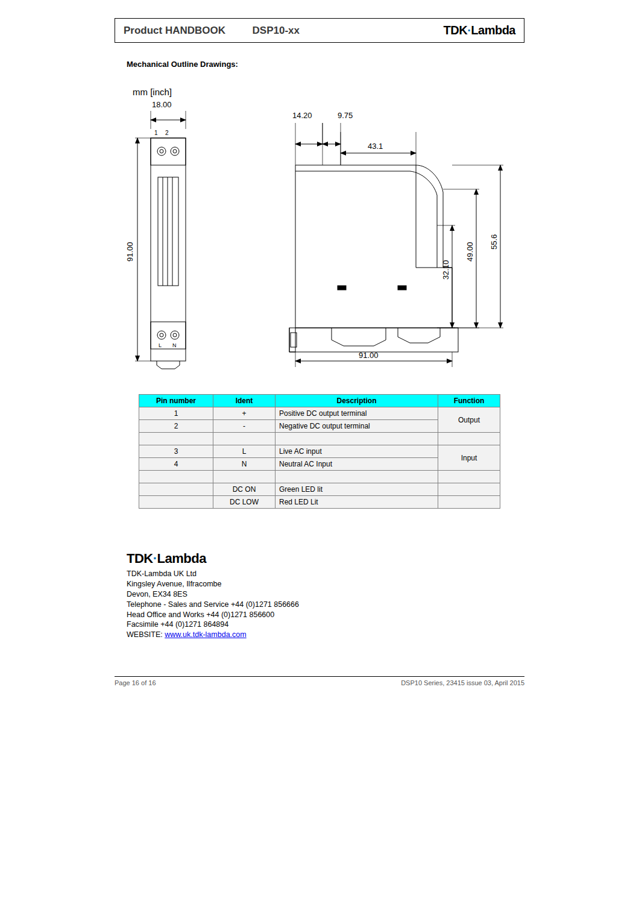Product HANDBOOK DSP10-xx
TDK·Lambda
Mechanical Outline Drawings:
mm [inch]
18.00 1 2 L N 3 4 91.00 14.20 9.75 43.1 55.6 49.00 32.10 91.00
| Pin number | Ident | Description | Function |
| --- | --- | --- | --- |
| 1 | + | Positive DC output terminal | Output |
| 2 | - | Negative DC output terminal |
| 3 | L | Live AC input | Input |
| 4 | N | Neutral AC Input |
| | DC ON | Green LED lit | |
| | DC LOW | Red LED Lit | |
TDK·Lambda
TDK-Lambda UK Ltd
Kingsley Avenue, Ilfracombe
Devon, EX34 8ES
Telephone - Sales and Service +44 (0)1271 856666
Head Office and Works +44 (0)1271 856600
Facsimile +44 (0)1271 864894
WEBSITE: www.uk.tdk-lambda.com
Page 16 of 16 DSP10 Series, 23415 issue 03, April 2015